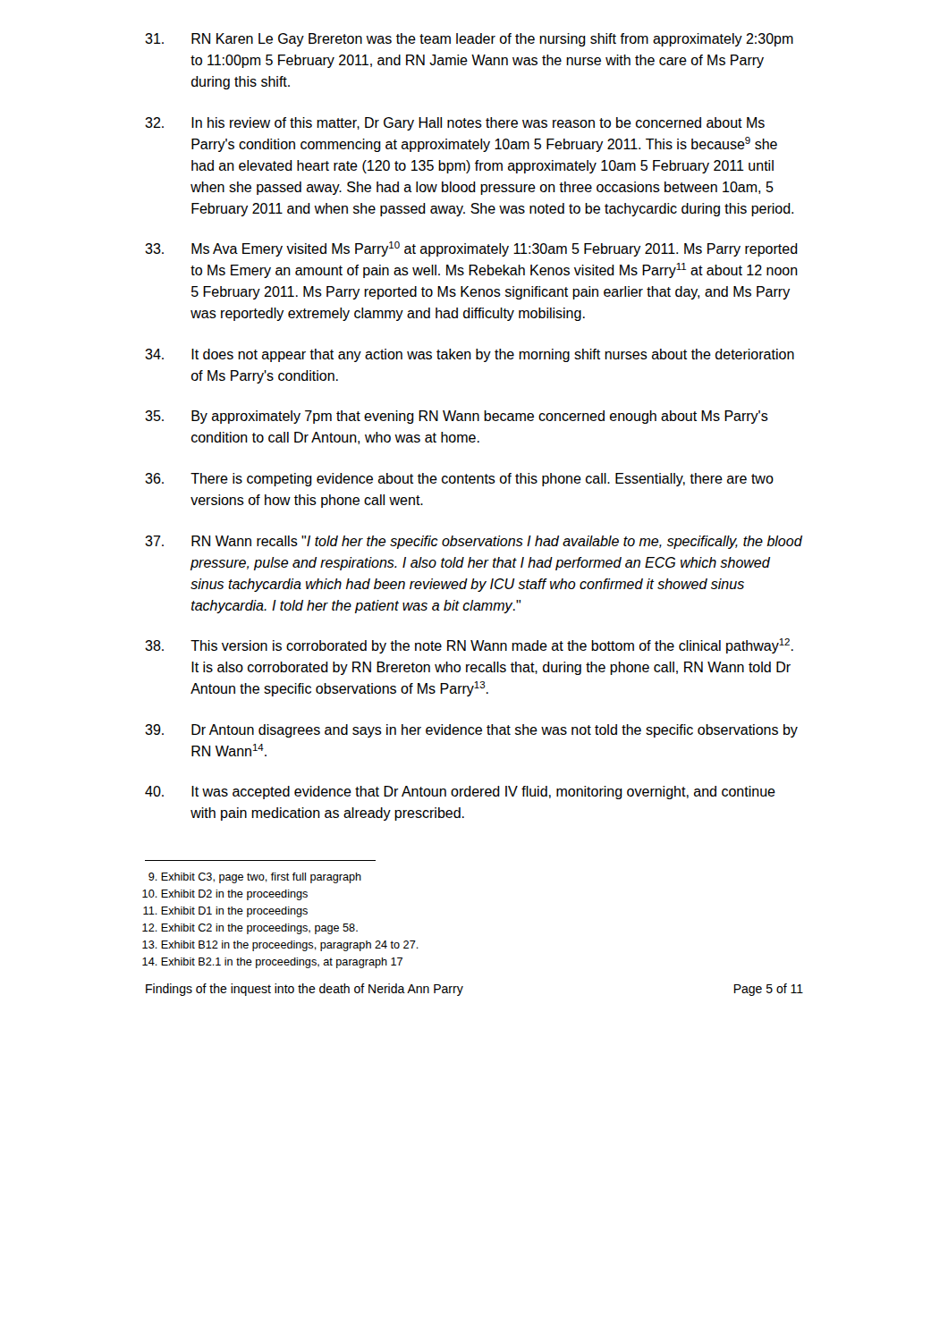31. RN Karen Le Gay Brereton was the team leader of the nursing shift from approximately 2:30pm to 11:00pm 5 February 2011, and RN Jamie Wann was the nurse with the care of Ms Parry during this shift.
32. In his review of this matter, Dr Gary Hall notes there was reason to be concerned about Ms Parry's condition commencing at approximately 10am 5 February 2011. This is because9 she had an elevated heart rate (120 to 135 bpm) from approximately 10am 5 February 2011 until when she passed away. She had a low blood pressure on three occasions between 10am, 5 February 2011 and when she passed away. She was noted to be tachycardic during this period.
33. Ms Ava Emery visited Ms Parry10 at approximately 11:30am 5 February 2011. Ms Parry reported to Ms Emery an amount of pain as well. Ms Rebekah Kenos visited Ms Parry11 at about 12 noon 5 February 2011. Ms Parry reported to Ms Kenos significant pain earlier that day, and Ms Parry was reportedly extremely clammy and had difficulty mobilising.
34. It does not appear that any action was taken by the morning shift nurses about the deterioration of Ms Parry's condition.
35. By approximately 7pm that evening RN Wann became concerned enough about Ms Parry's condition to call Dr Antoun, who was at home.
36. There is competing evidence about the contents of this phone call. Essentially, there are two versions of how this phone call went.
37. RN Wann recalls "I told her the specific observations I had available to me, specifically, the blood pressure, pulse and respirations. I also told her that I had performed an ECG which showed sinus tachycardia which had been reviewed by ICU staff who confirmed it showed sinus tachycardia. I told her the patient was a bit clammy."
38. This version is corroborated by the note RN Wann made at the bottom of the clinical pathway12. It is also corroborated by RN Brereton who recalls that, during the phone call, RN Wann told Dr Antoun the specific observations of Ms Parry13.
39. Dr Antoun disagrees and says in her evidence that she was not told the specific observations by RN Wann14.
40. It was accepted evidence that Dr Antoun ordered IV fluid, monitoring overnight, and continue with pain medication as already prescribed.
Exhibit C3, page two, first full paragraph
Exhibit D2 in the proceedings
Exhibit D1 in the proceedings
Exhibit C2 in the proceedings, page 58.
Exhibit B12 in the proceedings, paragraph 24 to 27.
Exhibit B2.1 in the proceedings, at paragraph 17
Findings of the inquest into the death of Nerida Ann Parry
Page 5 of 11